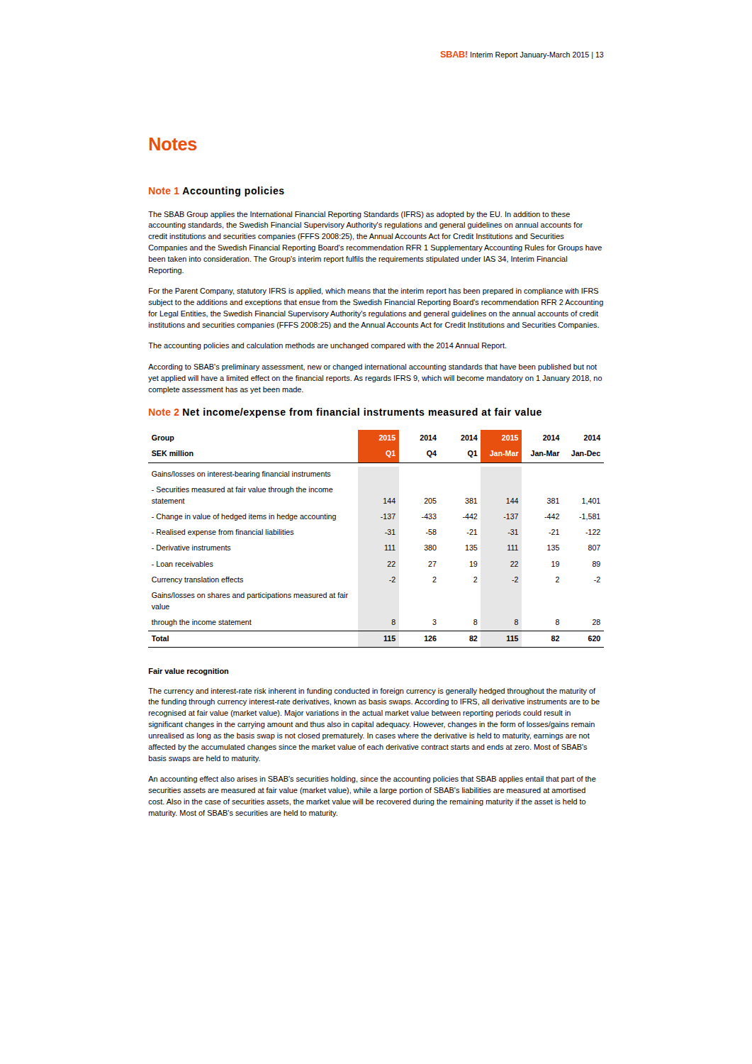SBAB! Interim Report January-March 2015 | 13
Notes
Note 1 Accounting policies
The SBAB Group applies the International Financial Reporting Standards (IFRS) as adopted by the EU. In addition to these accounting standards, the Swedish Financial Supervisory Authority's regulations and general guidelines on annual accounts for credit institutions and securities companies (FFFS 2008:25), the Annual Accounts Act for Credit Institutions and Securities Companies and the Swedish Financial Reporting Board's recommendation RFR 1 Supplementary Accounting Rules for Groups have been taken into consideration. The Group's interim report fulfils the requirements stipulated under IAS 34, Interim Financial Reporting.
For the Parent Company, statutory IFRS is applied, which means that the interim report has been prepared in compliance with IFRS subject to the additions and exceptions that ensue from the Swedish Financial Reporting Board's recommendation RFR 2 Accounting for Legal Entities, the Swedish Financial Supervisory Authority's regulations and general guidelines on the annual accounts of credit institutions and securities companies (FFFS 2008:25) and the Annual Accounts Act for Credit Institutions and Securities Companies.
The accounting policies and calculation methods are unchanged compared with the 2014 Annual Report.
According to SBAB's preliminary assessment, new or changed international accounting standards that have been published but not yet applied will have a limited effect on the financial reports. As regards IFRS 9, which will become mandatory on 1 January 2018, no complete assessment has as yet been made.
Note 2 Net income/expense from financial instruments measured at fair value
| Group | 2015 | 2014 | 2014 | 2015 | 2014 | 2014 |
| --- | --- | --- | --- | --- | --- | --- |
| SEK million | Q1 | Q4 | Q1 | Jan-Mar | Jan-Mar | Jan-Dec |
| Gains/losses on interest-bearing financial instruments | | | | | | |
| - Securities measured at fair value through the income statement | 144 | 205 | 381 | 144 | 381 | 1,401 |
| - Change in value of hedged items in hedge accounting | -137 | -433 | -442 | -137 | -442 | -1,581 |
| - Realised expense from financial liabilities | -31 | -58 | -21 | -31 | -21 | -122 |
| - Derivative instruments | 111 | 380 | 135 | 111 | 135 | 807 |
| - Loan receivables | 22 | 27 | 19 | 22 | 19 | 89 |
| Currency translation effects | -2 | 2 | 2 | -2 | 2 | -2 |
| Gains/losses on shares and participations measured at fair value | | | | | | |
| through the income statement | 8 | 3 | 8 | 8 | 8 | 28 |
| Total | 115 | 126 | 82 | 115 | 82 | 620 |
Fair value recognition
The currency and interest-rate risk inherent in funding conducted in foreign currency is generally hedged throughout the maturity of the funding through currency interest-rate derivatives, known as basis swaps. According to IFRS, all derivative instruments are to be recognised at fair value (market value). Major variations in the actual market value between reporting periods could result in significant changes in the carrying amount and thus also in capital adequacy. However, changes in the form of losses/gains remain unrealised as long as the basis swap is not closed prematurely. In cases where the derivative is held to maturity, earnings are not affected by the accumulated changes since the market value of each derivative contract starts and ends at zero. Most of SBAB's basis swaps are held to maturity.
An accounting effect also arises in SBAB's securities holding, since the accounting policies that SBAB applies entail that part of the securities assets are measured at fair value (market value), while a large portion of SBAB's liabilities are measured at amortised cost. Also in the case of securities assets, the market value will be recovered during the remaining maturity if the asset is held to maturity. Most of SBAB's securities are held to maturity.